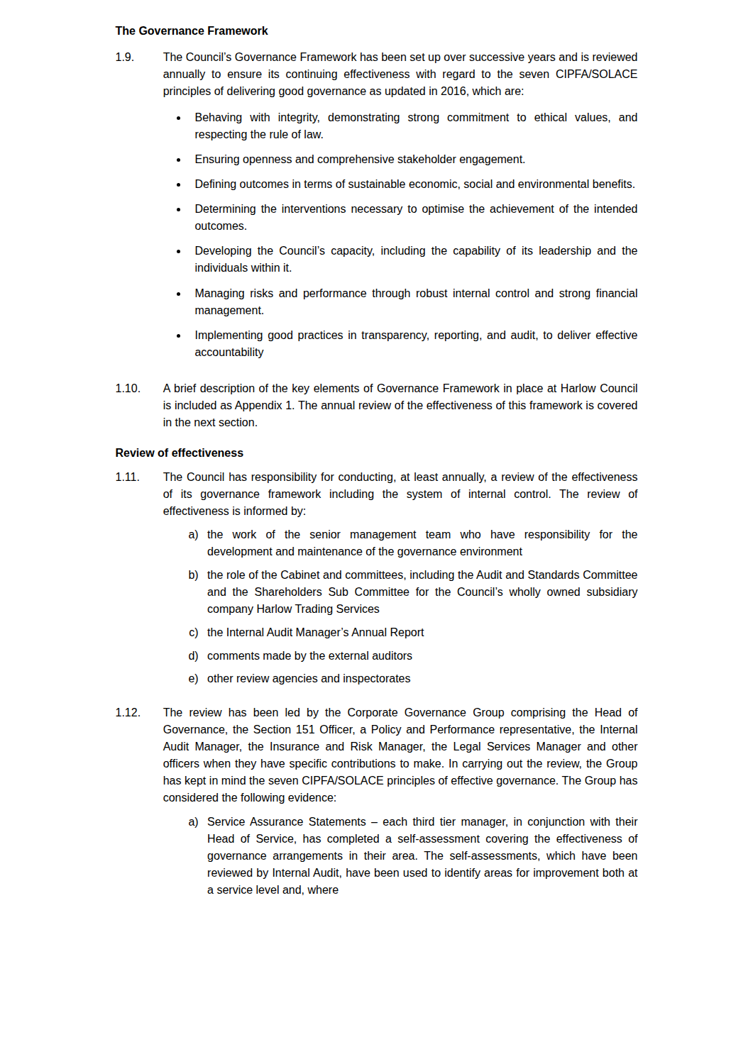The Governance Framework
1.9.
The Council’s Governance Framework has been set up over successive years and is reviewed annually to ensure its continuing effectiveness with regard to the seven CIPFA/SOLACE principles of delivering good governance as updated in 2016, which are:
Behaving with integrity, demonstrating strong commitment to ethical values, and respecting the rule of law.
Ensuring openness and comprehensive stakeholder engagement.
Defining outcomes in terms of sustainable economic, social and environmental benefits.
Determining the interventions necessary to optimise the achievement of the intended outcomes.
Developing the Council’s capacity, including the capability of its leadership and the individuals within it.
Managing risks and performance through robust internal control and strong financial management.
Implementing good practices in transparency, reporting, and audit, to deliver effective accountability
1.10.
A brief description of the key elements of Governance Framework in place at Harlow Council is included as Appendix 1. The annual review of the effectiveness of this framework is covered in the next section.
Review of effectiveness
1.11.
The Council has responsibility for conducting, at least annually, a review of the effectiveness of its governance framework including the system of internal control. The review of effectiveness is informed by:
the work of the senior management team who have responsibility for the development and maintenance of the governance environment
the role of the Cabinet and committees, including the Audit and Standards Committee and the Shareholders Sub Committee for the Council’s wholly owned subsidiary company Harlow Trading Services
the Internal Audit Manager’s Annual Report
comments made by the external auditors
other review agencies and inspectorates
1.12.
The review has been led by the Corporate Governance Group comprising the Head of Governance, the Section 151 Officer, a Policy and Performance representative, the Internal Audit Manager, the Insurance and Risk Manager, the Legal Services Manager and other officers when they have specific contributions to make. In carrying out the review, the Group has kept in mind the seven CIPFA/SOLACE principles of effective governance. The Group has considered the following evidence:
Service Assurance Statements – each third tier manager, in conjunction with their Head of Service, has completed a self-assessment covering the effectiveness of governance arrangements in their area. The self-assessments, which have been reviewed by Internal Audit, have been used to identify areas for improvement both at a service level and, where